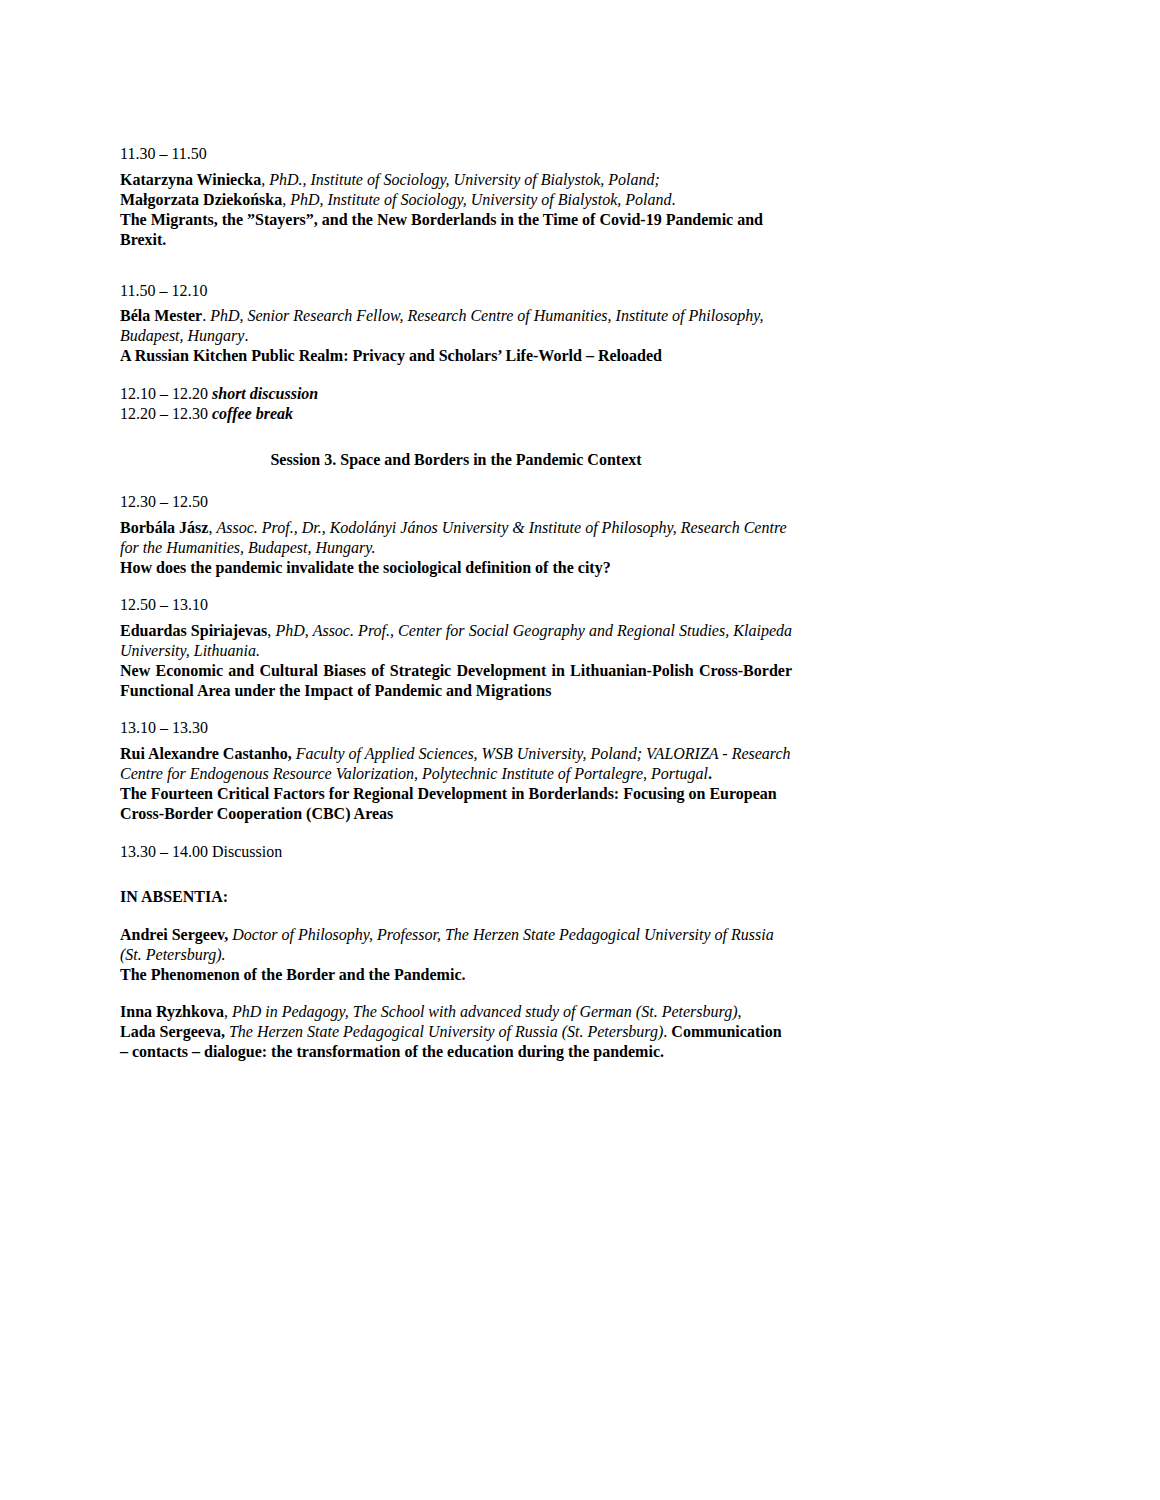11.30 – 11.50
Katarzyna Winiecka, PhD., Institute of Sociology, University of Bialystok, Poland;
Małgorzata Dziekońska, PhD, Institute of Sociology, University of Bialystok, Poland.
The Migrants, the ”Stayers”, and the New Borderlands in the Time of Covid-19 Pandemic and Brexit.
11.50 – 12.10
Béla Mester. PhD, Senior Research Fellow, Research Centre of Humanities, Institute of Philosophy, Budapest, Hungary.
A Russian Kitchen Public Realm: Privacy and Scholars’ Life-World – Reloaded
12.10 – 12.20 short discussion
12.20 – 12.30 coffee break
Session 3. Space and Borders in the Pandemic Context
12.30 – 12.50
Borbála Jász, Assoc. Prof., Dr., Kodolányi János University & Institute of Philosophy, Research Centre for the Humanities, Budapest, Hungary.
How does the pandemic invalidate the sociological definition of the city?
12.50 – 13.10
Eduardas Spiriajevas, PhD, Assoc. Prof., Center for Social Geography and Regional Studies, Klaipeda University, Lithuania.
New Economic and Cultural Biases of Strategic Development in Lithuanian-Polish Cross-Border Functional Area under the Impact of Pandemic and Migrations
13.10 – 13.30
Rui Alexandre Castanho, Faculty of Applied Sciences, WSB University, Poland; VALORIZA - Research Centre for Endogenous Resource Valorization, Polytechnic Institute of Portalegre, Portugal.
The Fourteen Critical Factors for Regional Development in Borderlands: Focusing on European Cross-Border Cooperation (CBC) Areas
13.30 – 14.00 Discussion
IN ABSENTIA:
Andrei Sergeev, Doctor of Philosophy, Professor, The Herzen State Pedagogical University of Russia (St. Petersburg).
The Phenomenon of the Border and the Pandemic.
Inna Ryzhkova, PhD in Pedagogy, The School with advanced study of German (St. Petersburg),
Lada Sergeeva, The Herzen State Pedagogical University of Russia (St. Petersburg). Communication – contacts – dialogue: the transformation of the education during the pandemic.